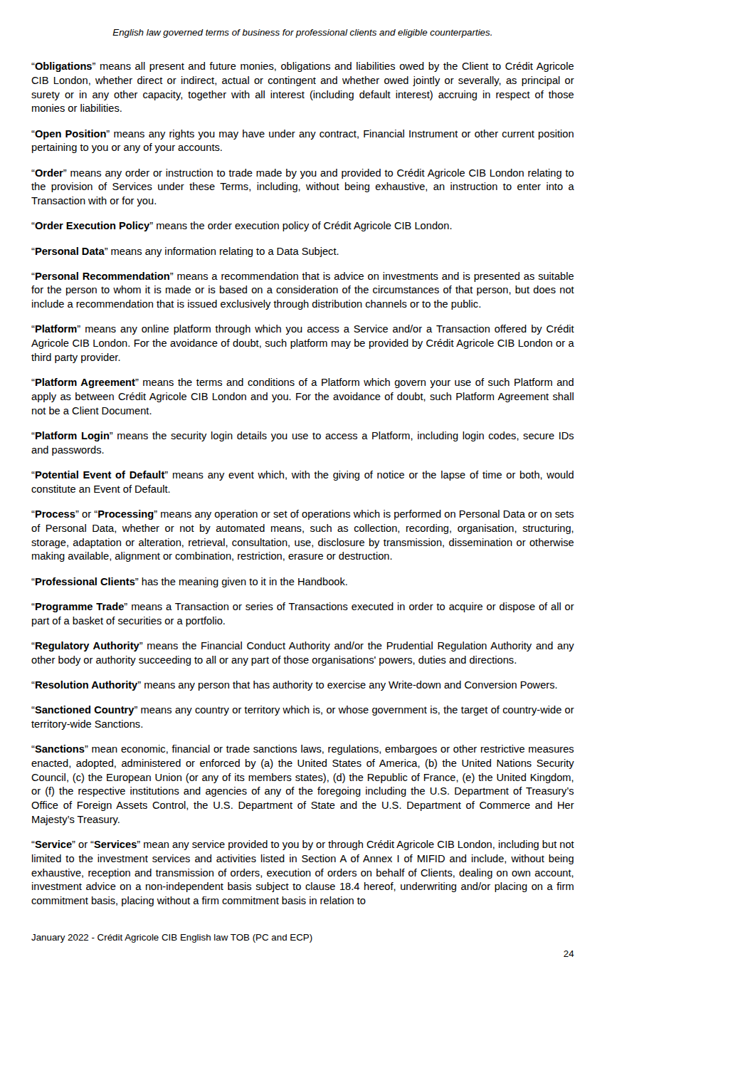English law governed terms of business for professional clients and eligible counterparties.
“Obligations”
means all present and future monies, obligations and liabilities owed by the Client to Crédit Agricole CIB London, whether direct or indirect, actual or contingent and whether owed jointly or severally, as principal or surety or in any other capacity, together with all interest (including default interest) accruing in respect of those monies or liabilities.
“Open Position”
means any rights you may have under any contract, Financial Instrument or other current position pertaining to you or any of your accounts.
“Order”
means any order or instruction to trade made by you and provided to Crédit Agricole CIB London relating to the provision of Services under these Terms, including, without being exhaustive, an instruction to enter into a Transaction with or for you.
“Order Execution Policy”
means the order execution policy of Crédit Agricole CIB London.
“Personal Data”
means any information relating to a Data Subject.
“Personal Recommendation”
means a recommendation that is advice on investments and is presented as suitable for the person to whom it is made or is based on a consideration of the circumstances of that person, but does not include a recommendation that is issued exclusively through distribution channels or to the public.
“Platform”
means any online platform through which you access a Service and/or a Transaction offered by Crédit Agricole CIB London. For the avoidance of doubt, such platform may be provided by Crédit Agricole CIB London or a third party provider.
“Platform Agreement”
means the terms and conditions of a Platform which govern your use of such Platform and apply as between Crédit Agricole CIB London and you. For the avoidance of doubt, such Platform Agreement shall not be a Client Document.
“Platform Login”
means the security login details you use to access a Platform, including login codes, secure IDs and passwords.
“Potential Event of Default”
means any event which, with the giving of notice or the lapse of time or both, would constitute an Event of Default.
“Process” or “Processing”
means any operation or set of operations which is performed on Personal Data or on sets of Personal Data, whether or not by automated means, such as collection, recording, organisation, structuring, storage, adaptation or alteration, retrieval, consultation, use, disclosure by transmission, dissemination or otherwise making available, alignment or combination, restriction, erasure or destruction.
“Professional Clients”
has the meaning given to it in the Handbook.
“Programme Trade”
means a Transaction or series of Transactions executed in order to acquire or dispose of all or part of a basket of securities or a portfolio.
“Regulatory Authority”
means the Financial Conduct Authority and/or the Prudential Regulation Authority and any other body or authority succeeding to all or any part of those organisations' powers, duties and directions.
“Resolution Authority”
means any person that has authority to exercise any Write-down and Conversion Powers.
“Sanctioned Country”
means any country or territory which is, or whose government is, the target of country-wide or territory-wide Sanctions.
“Sanctions”
mean economic, financial or trade sanctions laws, regulations, embargoes or other restrictive measures enacted, adopted, administered or enforced by (a) the United States of America, (b) the United Nations Security Council, (c) the European Union (or any of its members states), (d) the Republic of France, (e) the United Kingdom, or (f) the respective institutions and agencies of any of the foregoing including the U.S. Department of Treasury’s Office of Foreign Assets Control, the U.S. Department of State and the U.S. Department of Commerce and Her Majesty’s Treasury.
“Service” or “Services”
mean any service provided to you by or through Crédit Agricole CIB London, including but not limited to the investment services and activities listed in Section A of Annex I of MIFID and include, without being exhaustive, reception and transmission of orders, execution of orders on behalf of Clients, dealing on own account, investment advice on a non-independent basis subject to clause 18.4 hereof, underwriting and/or placing on a firm commitment basis, placing without a firm commitment basis in relation to
January 2022 - Crédit Agricole CIB English law TOB (PC and ECP)
24